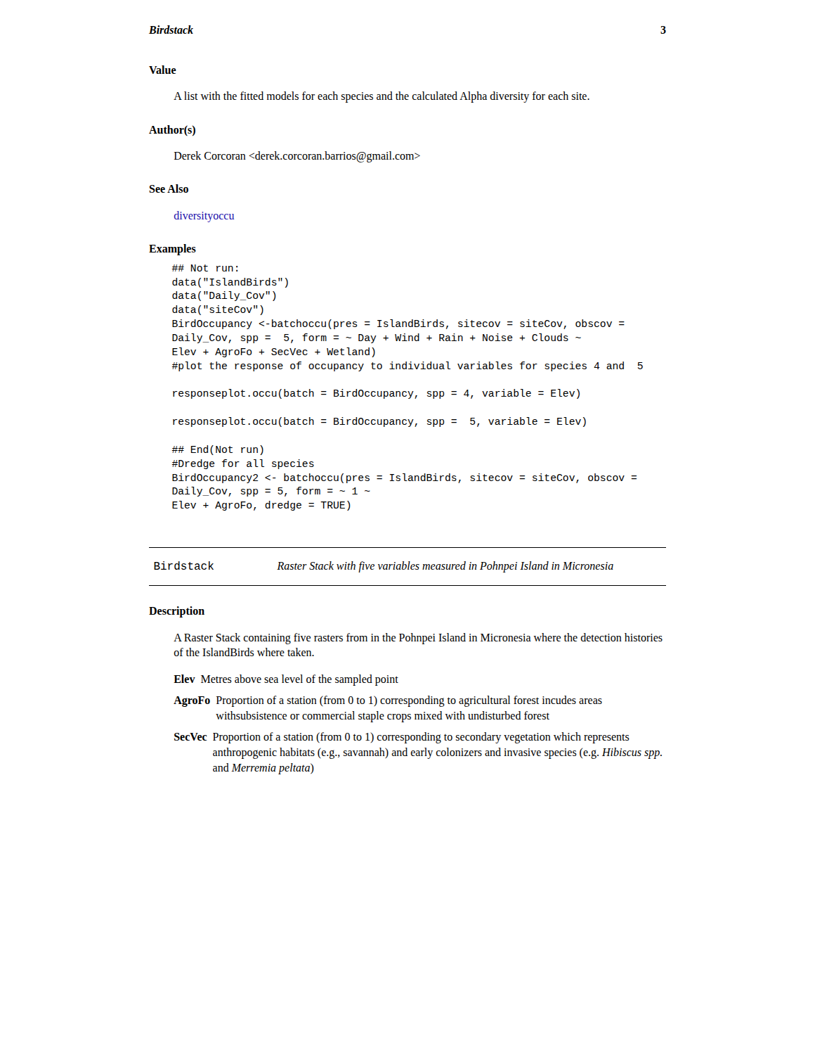Birdstack 3
Value
A list with the fitted models for each species and the calculated Alpha diversity for each site.
Author(s)
Derek Corcoran <derek.corcoran.barrios@gmail.com>
See Also
diversityoccu
Examples
## Not run:
data("IslandBirds")
data("Daily_Cov")
data("siteCov")
BirdOccupancy <-batchoccu(pres = IslandBirds, sitecov = siteCov, obscov =
Daily_Cov, spp =  5, form = ~ Day + Wind + Rain + Noise + Clouds ~
Elev + AgroFo + SecVec + Wetland)
#plot the response of occupancy to individual variables for species 4 and  5

responseplot.occu(batch = BirdOccupancy, spp = 4, variable = Elev)

responseplot.occu(batch = BirdOccupancy, spp =  5, variable = Elev)

## End(Not run)
#Dredge for all species
BirdOccupancy2 <- batchoccu(pres = IslandBirds, sitecov = siteCov, obscov =
Daily_Cov, spp = 5, form = ~ 1 ~
Elev + AgroFo, dredge = TRUE)
Birdstack Raster Stack with five variables measured in Pohnpei Island in Micronesia
Description
A Raster Stack containing five rasters from in the Pohnpei Island in Micronesia where the detection histories of the IslandBirds where taken.
Elev
Metres above sea level of the sampled point
AgroFo
Proportion of a station (from 0 to 1) corresponding to agricultural forest incudes areas withsubsistence or commercial staple crops mixed with undisturbed forest
SecVec
Proportion of a station (from 0 to 1) corresponding to secondary vegetation which represents anthropogenic habitats (e.g., savannah) and early colonizers and invasive species (e.g. Hibiscus spp. and Merremia peltata)